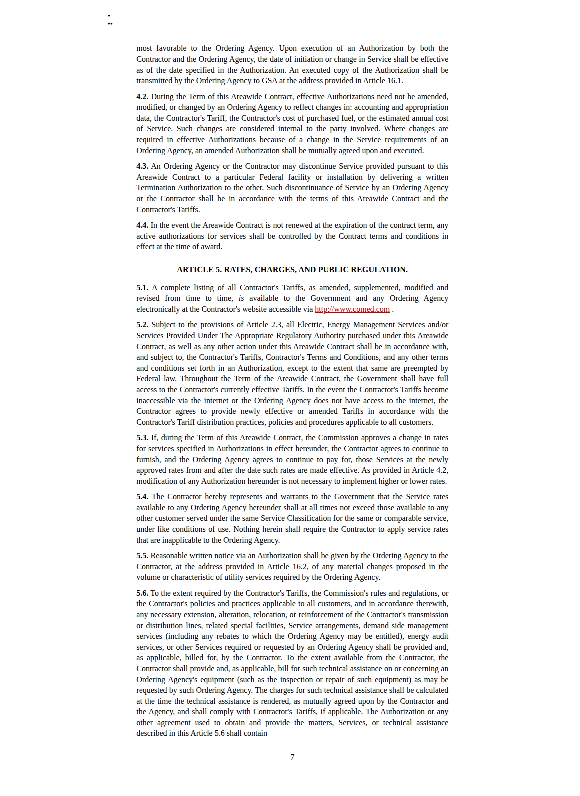• ••
most favorable to the Ordering Agency. Upon execution of an Authorization by both the Contractor and the Ordering Agency, the date of initiation or change in Service shall be effective as of the date specified in the Authorization. An executed copy of the Authorization shall be transmitted by the Ordering Agency to GSA at the address provided in Article 16.1.
4.2. During the Term of this Areawide Contract, effective Authorizations need not be amended, modified, or changed by an Ordering Agency to reflect changes in: accounting and appropriation data, the Contractor's Tariff, the Contractor's cost of purchased fuel, or the estimated annual cost of Service. Such changes are considered internal to the party involved. Where changes are required in effective Authorizations because of a change in the Service requirements of an Ordering Agency, an amended Authorization shall be mutually agreed upon and executed.
4.3. An Ordering Agency or the Contractor may discontinue Service provided pursuant to this Areawide Contract to a particular Federal facility or installation by delivering a written Termination Authorization to the other. Such discontinuance of Service by an Ordering Agency or the Contractor shall be in accordance with the terms of this Areawide Contract and the Contractor's Tariffs.
4.4. In the event the Areawide Contract is not renewed at the expiration of the contract term, any active authorizations for services shall be controlled by the Contract terms and conditions in effect at the time of award.
ARTICLE 5. RATES, CHARGES, AND PUBLIC REGULATION.
5.1. A complete listing of all Contractor's Tariffs, as amended, supplemented, modified and revised from time to time, is available to the Government and any Ordering Agency electronically at the Contractor's website accessible via http://www.comed.com .
5.2. Subject to the provisions of Article 2.3, all Electric, Energy Management Services and/or Services Provided Under The Appropriate Regulatory Authority purchased under this Areawide Contract, as well as any other action under this Areawide Contract shall be in accordance with, and subject to, the Contractor's Tariffs, Contractor's Terms and Conditions, and any other terms and conditions set forth in an Authorization, except to the extent that same are preempted by Federal law. Throughout the Term of the Areawide Contract, the Government shall have full access to the Contractor's currently effective Tariffs. In the event the Contractor's Tariffs become inaccessible via the internet or the Ordering Agency does not have access to the internet, the Contractor agrees to provide newly effective or amended Tariffs in accordance with the Contractor's Tariff distribution practices, policies and procedures applicable to all customers.
5.3. If, during the Term of this Areawide Contract, the Commission approves a change in rates for services specified in Authorizations in effect hereunder, the Contractor agrees to continue to furnish, and the Ordering Agency agrees to continue to pay for, those Services at the newly approved rates from and after the date such rates are made effective. As provided in Article 4.2, modification of any Authorization hereunder is not necessary to implement higher or lower rates.
5.4. The Contractor hereby represents and warrants to the Government that the Service rates available to any Ordering Agency hereunder shall at all times not exceed those available to any other customer served under the same Service Classification for the same or comparable service, under like conditions of use. Nothing herein shall require the Contractor to apply service rates that are inapplicable to the Ordering Agency.
5.5. Reasonable written notice via an Authorization shall be given by the Ordering Agency to the Contractor, at the address provided in Article 16.2, of any material changes proposed in the volume or characteristic of utility services required by the Ordering Agency.
5.6. To the extent required by the Contractor's Tariffs, the Commission's rules and regulations, or the Contractor's policies and practices applicable to all customers, and in accordance therewith, any necessary extension, alteration, relocation, or reinforcement of the Contractor's transmission or distribution lines, related special facilities, Service arrangements, demand side management services (including any rebates to which the Ordering Agency may be entitled), energy audit services, or other Services required or requested by an Ordering Agency shall be provided and, as applicable, billed for, by the Contractor. To the extent available from the Contractor, the Contractor shall provide and, as applicable, bill for such technical assistance on or concerning an Ordering Agency's equipment (such as the inspection or repair of such equipment) as may be requested by such Ordering Agency. The charges for such technical assistance shall be calculated at the time the technical assistance is rendered, as mutually agreed upon by the Contractor and the Agency, and shall comply with Contractor's Tariffs, if applicable. The Authorization or any other agreement used to obtain and provide the matters, Services, or technical assistance described in this Article 5.6 shall contain
7